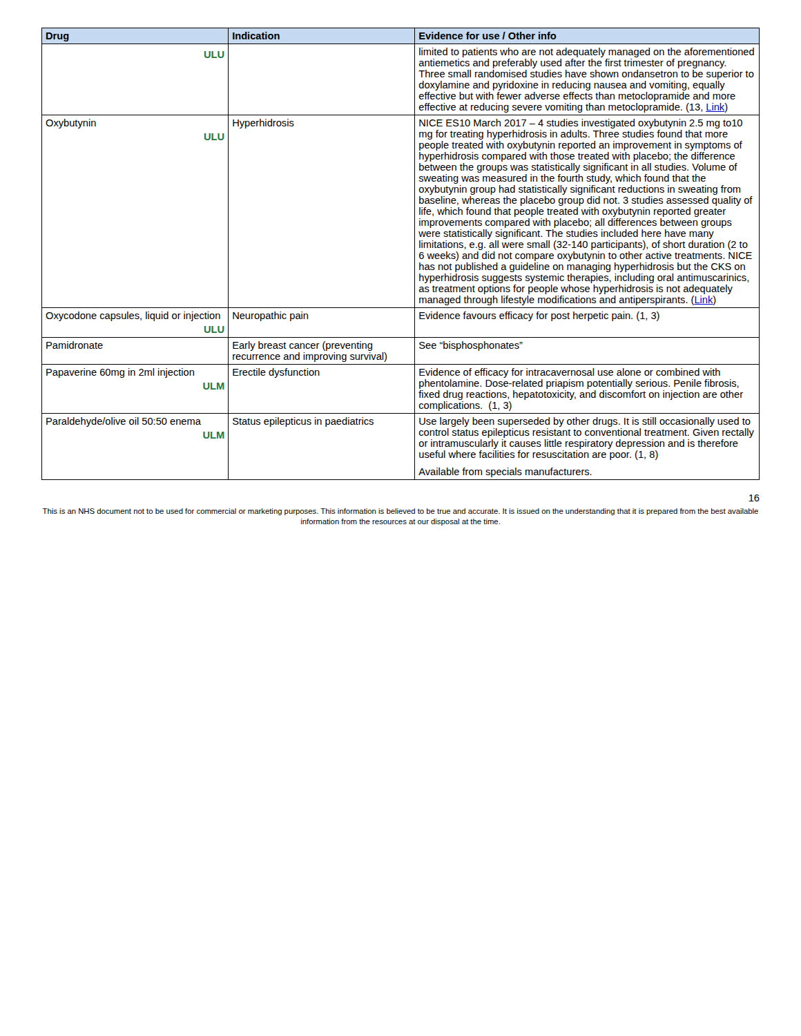| Drug | Indication | Evidence for use / Other info |
| --- | --- | --- |
| ULU | | limited to patients who are not adequately managed on the aforementioned antiemetics and preferably used after the first trimester of pregnancy. Three small randomised studies have shown ondansetron to be superior to doxylamine and pyridoxine in reducing nausea and vomiting, equally effective but with fewer adverse effects than metoclopramide and more effective at reducing severe vomiting than metoclopramide. (13, Link ) |
| Oxybutynin ULU | Hyperhidrosis | NICE ES10 March 2017 – 4 studies investigated oxybutynin 2.5 mg to10 mg for treating hyperhidrosis in adults. Three studies found that more people treated with oxybutynin reported an improvement in symptoms of hyperhidrosis compared with those treated with placebo; the difference between the groups was statistically significant in all studies. Volume of sweating was measured in the fourth study, which found that the oxybutynin group had statistically significant reductions in sweating from baseline, whereas the placebo group did not. 3 studies assessed quality of life, which found that people treated with oxybutynin reported greater improvements compared with placebo; all differences between groups were statistically significant. The studies included here have many limitations, e.g. all were small (32-140 participants), of short duration (2 to 6 weeks) and did not compare oxybutynin to other active treatments. NICE has not published a guideline on managing hyperhidrosis but the CKS on hyperhidrosis suggests systemic therapies, including oral antimuscarinics, as treatment options for people whose hyperhidrosis is not adequately managed through lifestyle modifications and antiperspirants. ( Link ) |
| Oxycodone capsules, liquid or injection ULU | Neuropathic pain | Evidence favours efficacy for post herpetic pain. (1, 3) |
| Pamidronate | Early breast cancer (preventing recurrence and improving survival) | See “bisphosphonates” |
| Papaverine 60mg in 2ml injection ULM | Erectile dysfunction | Evidence of efficacy for intracavernosal use alone or combined with phentolamine. Dose-related priapism potentially serious. Penile fibrosis, fixed drug reactions, hepatotoxicity, and discomfort on injection are other complications. (1, 3) |
| Paraldehyde/olive oil 50:50 enema ULM | Status epilepticus in paediatrics | Use largely been superseded by other drugs. It is still occasionally used to control status epilepticus resistant to conventional treatment. Given rectally or intramuscularly it causes little respiratory depression and is therefore useful where facilities for resuscitation are poor. (1, 8) Available from specials manufacturers. |
16
This is an NHS document not to be used for commercial or marketing purposes. This information is believed to be true and accurate. It is issued on the understanding that it is prepared from the best available information from the resources at our disposal at the time.